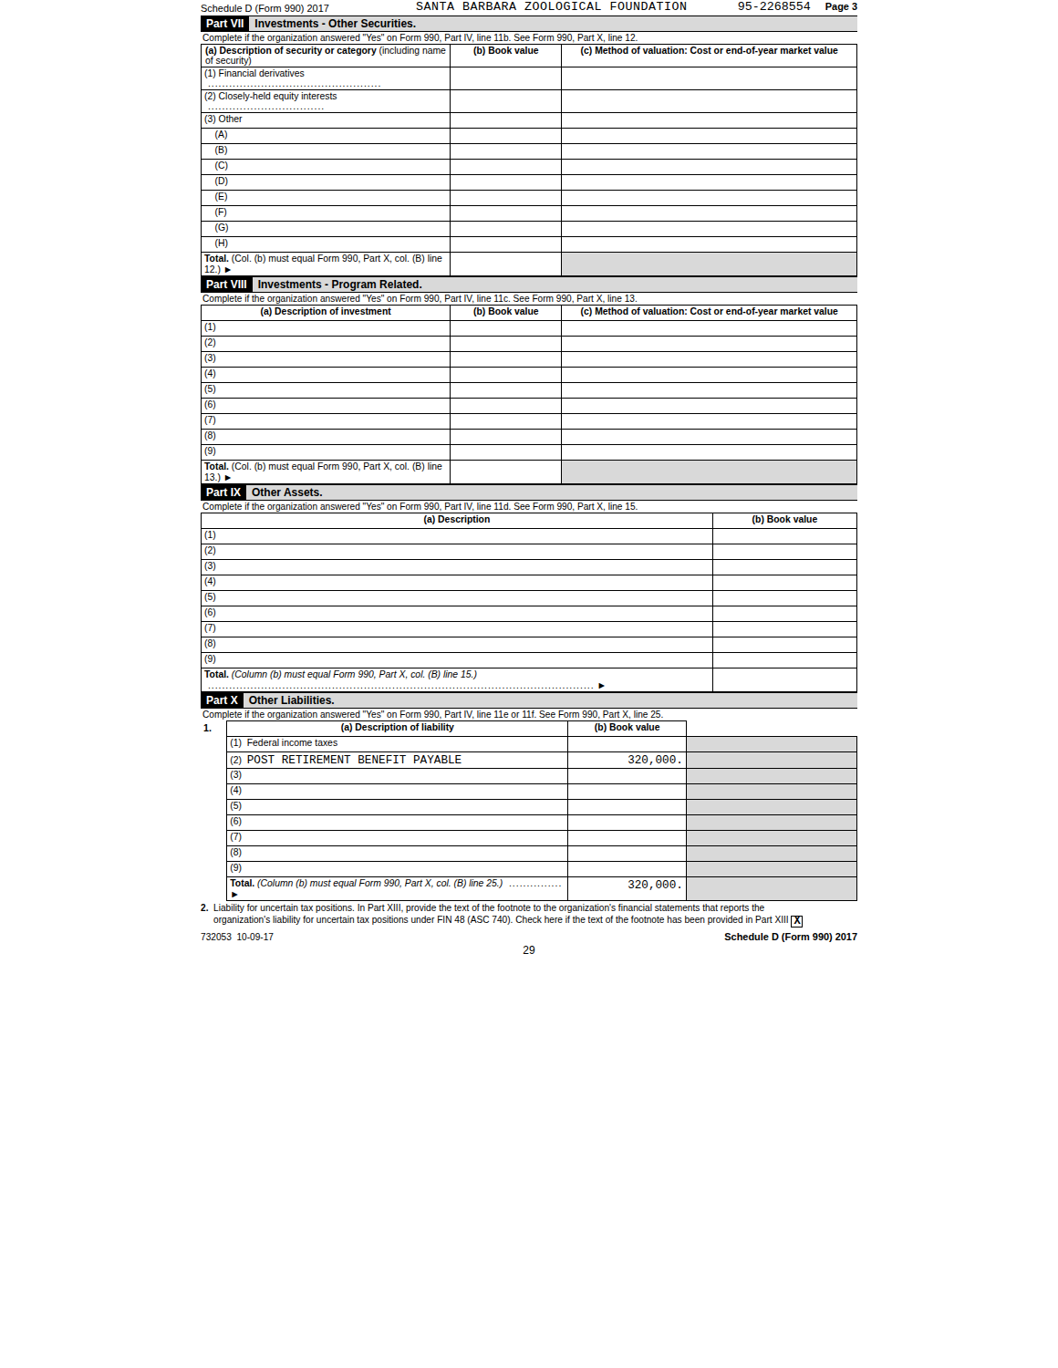Schedule D (Form 990) 2017
SANTA BARBARA ZOOLOGICAL FOUNDATION
95-2268554 Page 3
Part VII
Investments - Other Securities.
Complete if the organization answered "Yes" on Form 990, Part IV, line 11b. See Form 990, Part X, line 12.
| (a) Description of security or category (including name of security) | (b) Book value | (c) Method of valuation: Cost or end-of-year market value |
| --- | --- | --- |
| (1) Financial derivatives ................................................. | | |
| (2) Closely-held equity interests ................................. | | |
| (3) Other | | |
| (A) | | |
| (B) | | |
| (C) | | |
| (D) | | |
| (E) | | |
| (F) | | |
| (G) | | |
| (H) | | |
| Total. (Col. (b) must equal Form 990, Part X, col. (B) line 12.) ► | | |
Part VIII
Investments - Program Related.
Complete if the organization answered "Yes" on Form 990, Part IV, line 11c. See Form 990, Part X, line 13.
| (a) Description of investment | (b) Book value | (c) Method of valuation: Cost or end-of-year market value |
| --- | --- | --- |
| (1) | | |
| (2) | | |
| (3) | | |
| (4) | | |
| (5) | | |
| (6) | | |
| (7) | | |
| (8) | | |
| (9) | | |
| Total. (Col. (b) must equal Form 990, Part X, col. (B) line 13.) ► | | |
Part IX
Other Assets.
Complete if the organization answered "Yes" on Form 990, Part IV, line 11d. See Form 990, Part X, line 15.
| (a) Description | (b) Book value |
| --- | --- |
| (1) | |
| (2) | |
| (3) | |
| (4) | |
| (5) | |
| (6) | |
| (7) | |
| (8) | |
| (9) | |
| Total. (Column (b) must equal Form 990, Part X, col. (B) line 15.) ............................................................................................................. ► | |
Part X
Other Liabilities.
Complete if the organization answered "Yes" on Form 990, Part IV, line 11e or 11f. See Form 990, Part X, line 25.
| 1. | (a) Description of liability | (b) Book value | |
| | (1) Federal income taxes | | |
| | (2) POST RETIREMENT BENEFIT PAYABLE | 320,000. | |
| | (3) | | |
| | (4) | | |
| | (5) | | |
| | (6) | | |
| | (7) | | |
| | (8) | | |
| | (9) | | |
| | Total. (Column (b) must equal Form 990, Part X, col. (B) line 25.) ............... ► | 320,000. | |
2. Liability for uncertain tax positions. In Part XIII, provide the text of the footnote to the organization's financial statements that reports the
organization's liability for uncertain tax positions under FIN 48 (ASC 740). Check here if the text of the footnote has been provided in Part XIII X
732053 10-09-17
Schedule D (Form 990) 2017
29